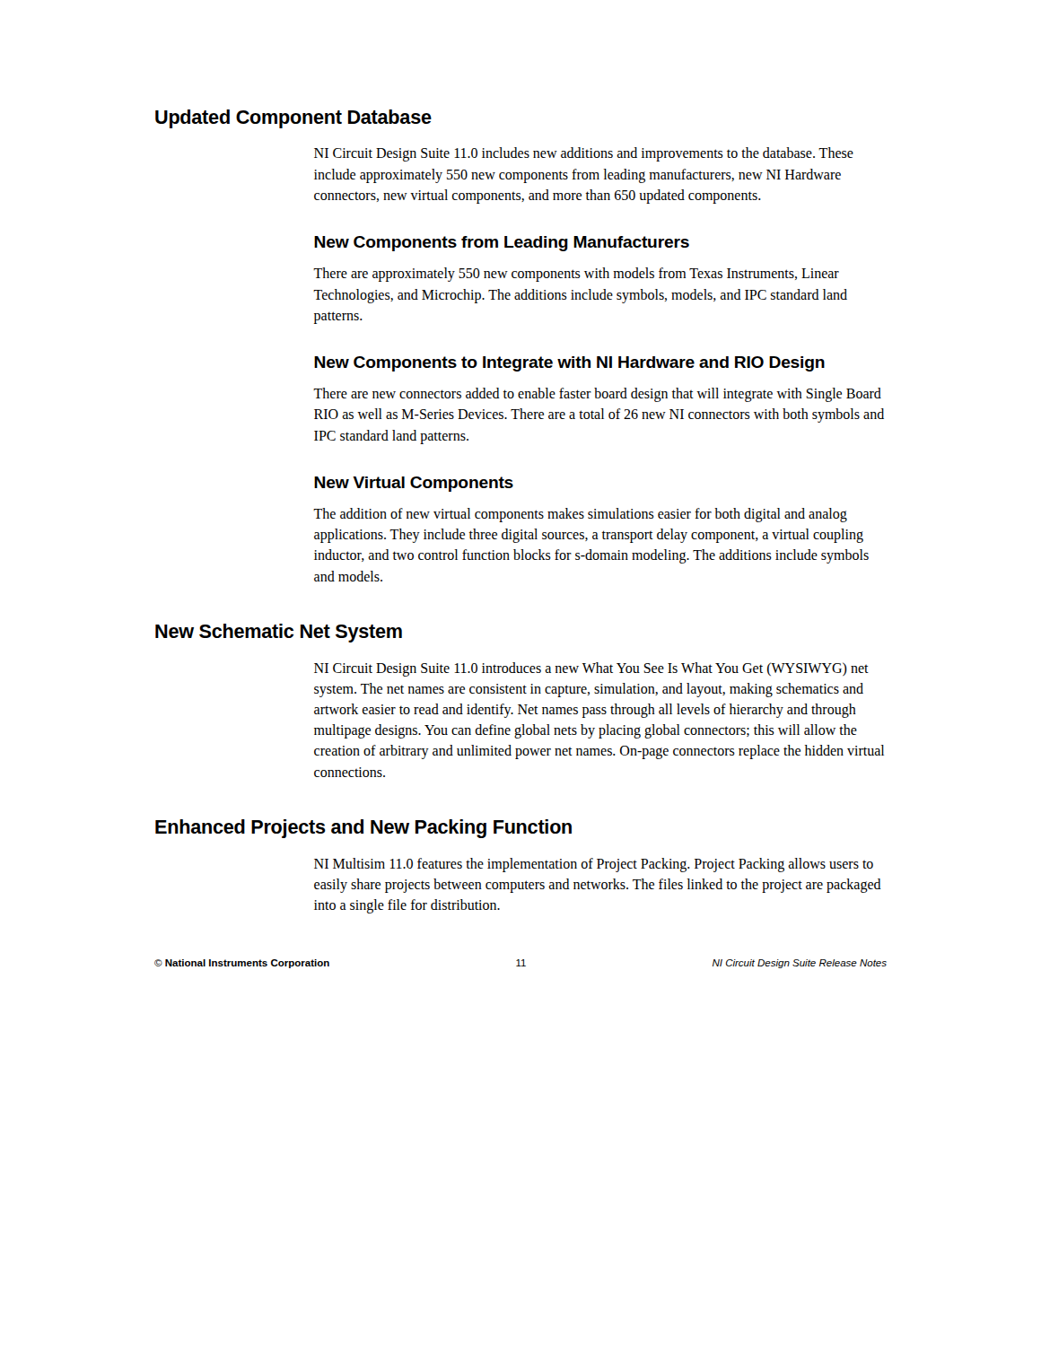Updated Component Database
NI Circuit Design Suite 11.0 includes new additions and improvements to the database. These include approximately 550 new components from leading manufacturers, new NI Hardware connectors, new virtual components, and more than 650 updated components.
New Components from Leading Manufacturers
There are approximately 550 new components with models from Texas Instruments, Linear Technologies, and Microchip. The additions include symbols, models, and IPC standard land patterns.
New Components to Integrate with NI Hardware and RIO Design
There are new connectors added to enable faster board design that will integrate with Single Board RIO as well as M-Series Devices. There are a total of 26 new NI connectors with both symbols and IPC standard land patterns.
New Virtual Components
The addition of new virtual components makes simulations easier for both digital and analog applications. They include three digital sources, a transport delay component, a virtual coupling inductor, and two control function blocks for s-domain modeling. The additions include symbols and models.
New Schematic Net System
NI Circuit Design Suite 11.0 introduces a new What You See Is What You Get (WYSIWYG) net system. The net names are consistent in capture, simulation, and layout, making schematics and artwork easier to read and identify. Net names pass through all levels of hierarchy and through multipage designs. You can define global nets by placing global connectors; this will allow the creation of arbitrary and unlimited power net names. On-page connectors replace the hidden virtual connections.
Enhanced Projects and New Packing Function
NI Multisim 11.0 features the implementation of Project Packing. Project Packing allows users to easily share projects between computers and networks. The files linked to the project are packaged into a single file for distribution.
© National Instruments Corporation
11
NI Circuit Design Suite Release Notes